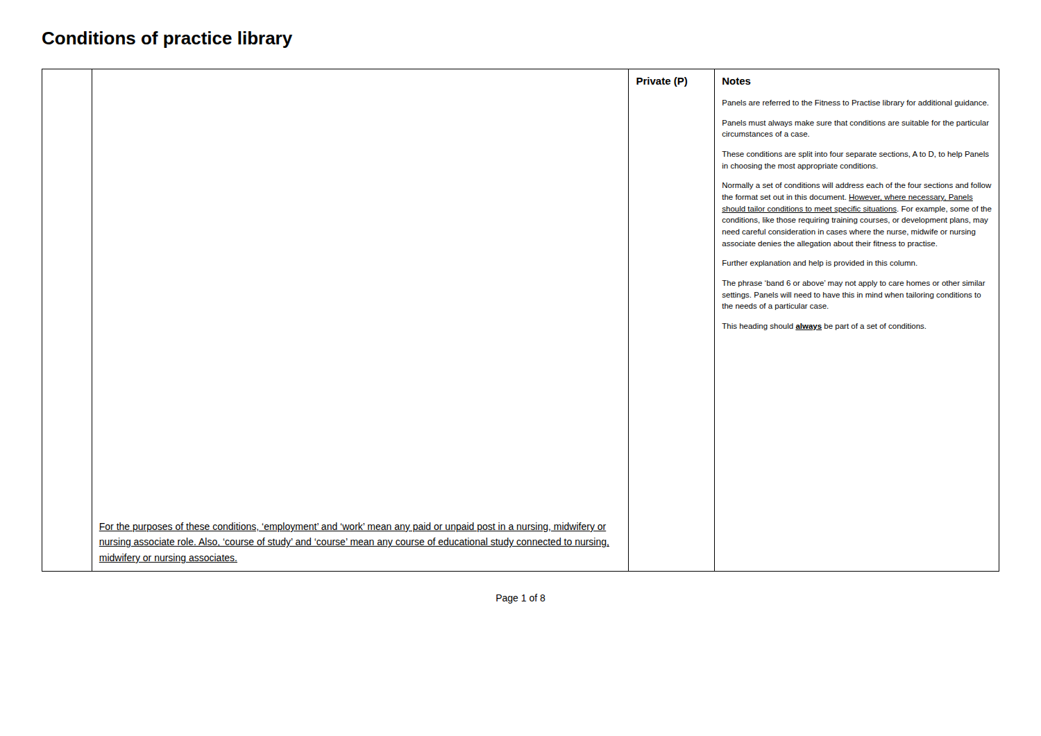Conditions of practice library
| | For the purposes of these conditions, ‘employment’ and ‘work’ mean any paid or unpaid post in a nursing, midwifery or nursing associate role. Also, ‘course of study’ and ‘course’ mean any course of educational study connected to nursing, midwifery or nursing associates. | Private (P) | Notes Panels are referred to the Fitness to Practise library for additional guidance. Panels must always make sure that conditions are suitable for the particular circumstances of a case. These conditions are split into four separate sections, A to D, to help Panels in choosing the most appropriate conditions. Normally a set of conditions will address each of the four sections and follow the format set out in this document. However, where necessary, Panels should tailor conditions to meet specific situations . For example, some of the conditions, like those requiring training courses, or development plans, may need careful consideration in cases where the nurse, midwife or nursing associate denies the allegation about their fitness to practise. Further explanation and help is provided in this column. The phrase ‘band 6 or above’ may not apply to care homes or other similar settings. Panels will need to have this in mind when tailoring conditions to the needs of a particular case. This heading should always be part of a set of conditions. |
Page 1 of 8